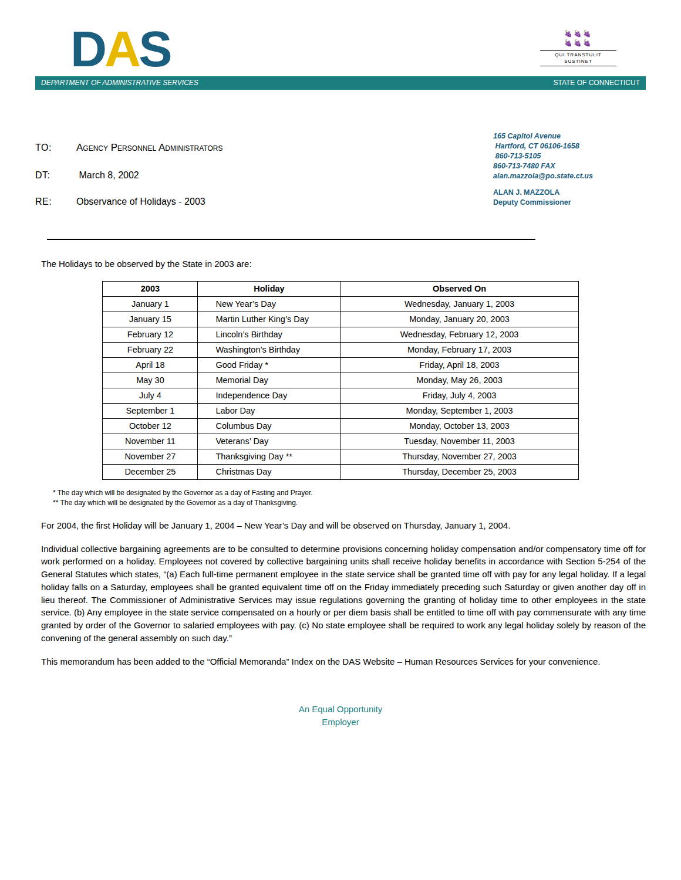🍇🍇🍇
🍇🍇🍇
QUI TRANSTULIT SUSTINET
DAS
DEPARTMENT OF ADMINISTRATIVE SERVICES STATE OF CONNECTICUT
165 Capitol Avenue
Hartford, CT 06106-1658
860-713-5105
860-713-7480 FAX
alan.mazzola@po.state.ct.us
ALAN J. MAZZOLA
Deputy Commissioner
| TO: | Agency Personnel Administrators |
| DT: | March 8, 2002 |
| RE: | Observance of Holidays - 2003 |
The Holidays to be observed by the State in 2003 are:
| 2003 | Holiday | Observed On |
| --- | --- | --- |
| January 1 | New Year’s Day | Wednesday, January 1, 2003 |
| January 15 | Martin Luther King’s Day | Monday, January 20, 2003 |
| February 12 | Lincoln’s Birthday | Wednesday, February 12, 2003 |
| February 22 | Washington’s Birthday | Monday, February 17, 2003 |
| April 18 | Good Friday * | Friday, April 18, 2003 |
| May 30 | Memorial Day | Monday, May 26, 2003 |
| July 4 | Independence Day | Friday, July 4, 2003 |
| September 1 | Labor Day | Monday, September 1, 2003 |
| October 12 | Columbus Day | Monday, October 13, 2003 |
| November 11 | Veterans’ Day | Tuesday, November 11, 2003 |
| November 27 | Thanksgiving Day ** | Thursday, November 27, 2003 |
| December 25 | Christmas Day | Thursday, December 25, 2003 |
* The day which will be designated by the Governor as a day of Fasting and Prayer.
** The day which will be designated by the Governor as a day of Thanksgiving.
For 2004, the first Holiday will be January 1, 2004 – New Year’s Day and will be observed on Thursday, January 1, 2004.
Individual collective bargaining agreements are to be consulted to determine provisions concerning holiday compensation and/or compensatory time off for work performed on a holiday. Employees not covered by collective bargaining units shall receive holiday benefits in accordance with Section 5-254 of the General Statutes which states, “(a) Each full-time permanent employee in the state service shall be granted time off with pay for any legal holiday. If a legal holiday falls on a Saturday, employees shall be granted equivalent time off on the Friday immediately preceding such Saturday or given another day off in lieu thereof. The Commissioner of Administrative Services may issue regulations governing the granting of holiday time to other employees in the state service. (b) Any employee in the state service compensated on a hourly or per diem basis shall be entitled to time off with pay commensurate with any time granted by order of the Governor to salaried employees with pay. (c) No state employee shall be required to work any legal holiday solely by reason of the convening of the general assembly on such day.”
This memorandum has been added to the “Official Memoranda” Index on the DAS Website – Human Resources Services for your convenience.
An Equal Opportunity
Employer